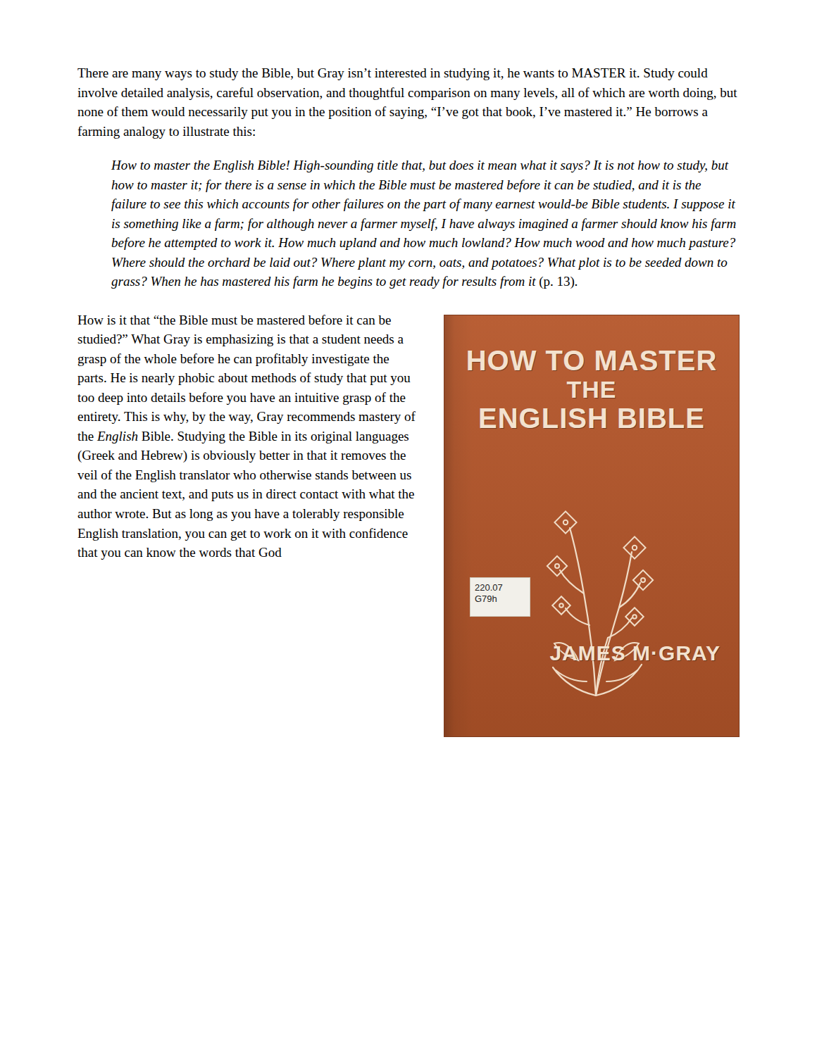There are many ways to study the Bible, but Gray isn’t interested in studying it, he wants to MASTER it. Study could involve detailed analysis, careful observation, and thoughtful comparison on many levels, all of which are worth doing, but none of them would necessarily put you in the position of saying, “I’ve got that book, I’ve mastered it.” He borrows a farming analogy to illustrate this:
How to master the English Bible! High-sounding title that, but does it mean what it says? It is not how to study, but how to master it; for there is a sense in which the Bible must be mastered before it can be studied, and it is the failure to see this which accounts for other failures on the part of many earnest would-be Bible students. I suppose it is something like a farm; for although never a farmer myself, I have always imagined a farmer should know his farm before he attempted to work it. How much upland and how much lowland? How much wood and how much pasture? Where should the orchard be laid out? Where plant my corn, oats, and potatoes? What plot is to be seeded down to grass? When he has mastered his farm he begins to get ready for results from it (p. 13).
HOW TO MASTER THE ENGLISH BIBLE
220.07
G79h
JAMES M·GRAY
How is it that “the Bible must be mastered before it can be studied?” What Gray is emphasizing is that a student needs a grasp of the whole before he can profitably investigate the parts. He is nearly phobic about methods of study that put you too deep into details before you have an intuitive grasp of the entirety. This is why, by the way, Gray recommends mastery of the English Bible. Studying the Bible in its original languages (Greek and Hebrew) is obviously better in that it removes the veil of the English translator who otherwise stands between us and the ancient text, and puts us in direct contact with what the author wrote. But as long as you have a tolerably responsible English translation, you can get to work on it with confidence that you can know the words that God